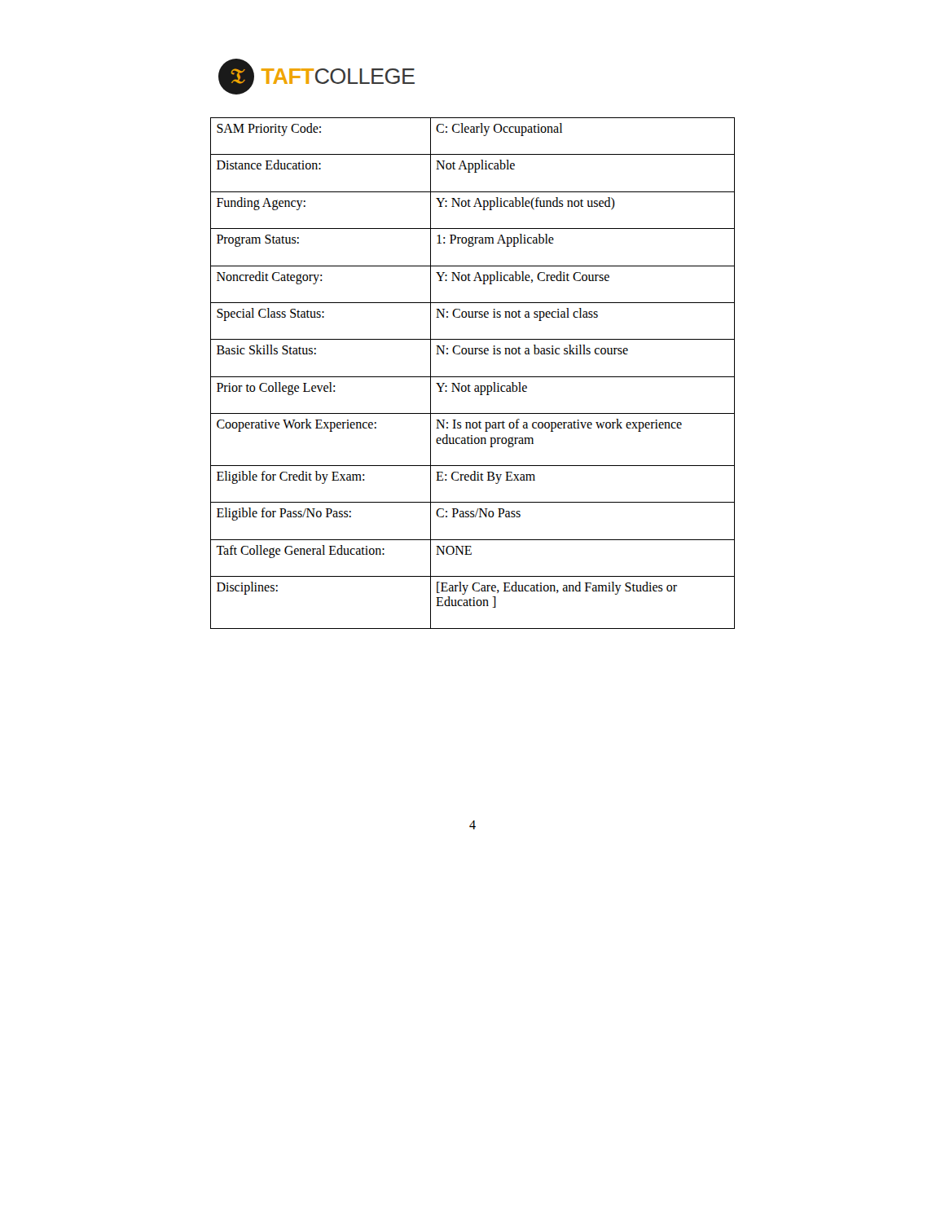𝔗 TAFT COLLEGE
| SAM Priority Code: | C: Clearly Occupational |
| Distance Education: | Not Applicable |
| Funding Agency: | Y: Not Applicable(funds not used) |
| Program Status: | 1: Program Applicable |
| Noncredit Category: | Y: Not Applicable, Credit Course |
| Special Class Status: | N: Course is not a special class |
| Basic Skills Status: | N: Course is not a basic skills course |
| Prior to College Level: | Y: Not applicable |
| Cooperative Work Experience: | N: Is not part of a cooperative work experience education program |
| Eligible for Credit by Exam: | E: Credit By Exam |
| Eligible for Pass/No Pass: | C: Pass/No Pass |
| Taft College General Education: | NONE |
| Disciplines: | [Early Care, Education, and Family Studies or Education ] |
4